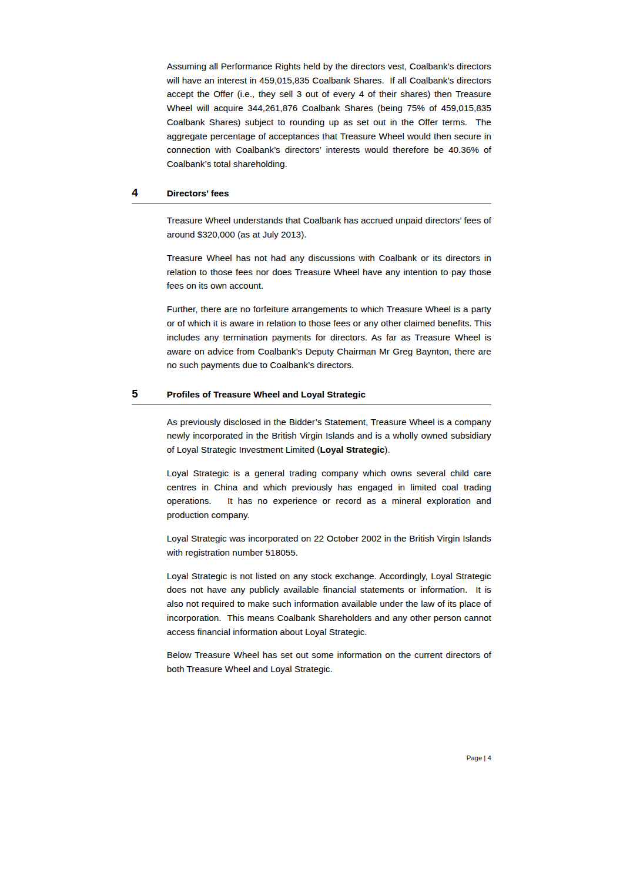Assuming all Performance Rights held by the directors vest, Coalbank’s directors will have an interest in 459,015,835 Coalbank Shares. If all Coalbank’s directors accept the Offer (i.e., they sell 3 out of every 4 of their shares) then Treasure Wheel will acquire 344,261,876 Coalbank Shares (being 75% of 459,015,835 Coalbank Shares) subject to rounding up as set out in the Offer terms. The aggregate percentage of acceptances that Treasure Wheel would then secure in connection with Coalbank’s directors’ interests would therefore be 40.36% of Coalbank’s total shareholding.
4 Directors’ fees
Treasure Wheel understands that Coalbank has accrued unpaid directors’ fees of around $320,000 (as at July 2013).
Treasure Wheel has not had any discussions with Coalbank or its directors in relation to those fees nor does Treasure Wheel have any intention to pay those fees on its own account.
Further, there are no forfeiture arrangements to which Treasure Wheel is a party or of which it is aware in relation to those fees or any other claimed benefits. This includes any termination payments for directors. As far as Treasure Wheel is aware on advice from Coalbank’s Deputy Chairman Mr Greg Baynton, there are no such payments due to Coalbank’s directors.
5 Profiles of Treasure Wheel and Loyal Strategic
As previously disclosed in the Bidder’s Statement, Treasure Wheel is a company newly incorporated in the British Virgin Islands and is a wholly owned subsidiary of Loyal Strategic Investment Limited (Loyal Strategic).
Loyal Strategic is a general trading company which owns several child care centres in China and which previously has engaged in limited coal trading operations. It has no experience or record as a mineral exploration and production company.
Loyal Strategic was incorporated on 22 October 2002 in the British Virgin Islands with registration number 518055.
Loyal Strategic is not listed on any stock exchange. Accordingly, Loyal Strategic does not have any publicly available financial statements or information. It is also not required to make such information available under the law of its place of incorporation. This means Coalbank Shareholders and any other person cannot access financial information about Loyal Strategic.
Below Treasure Wheel has set out some information on the current directors of both Treasure Wheel and Loyal Strategic.
Page | 4